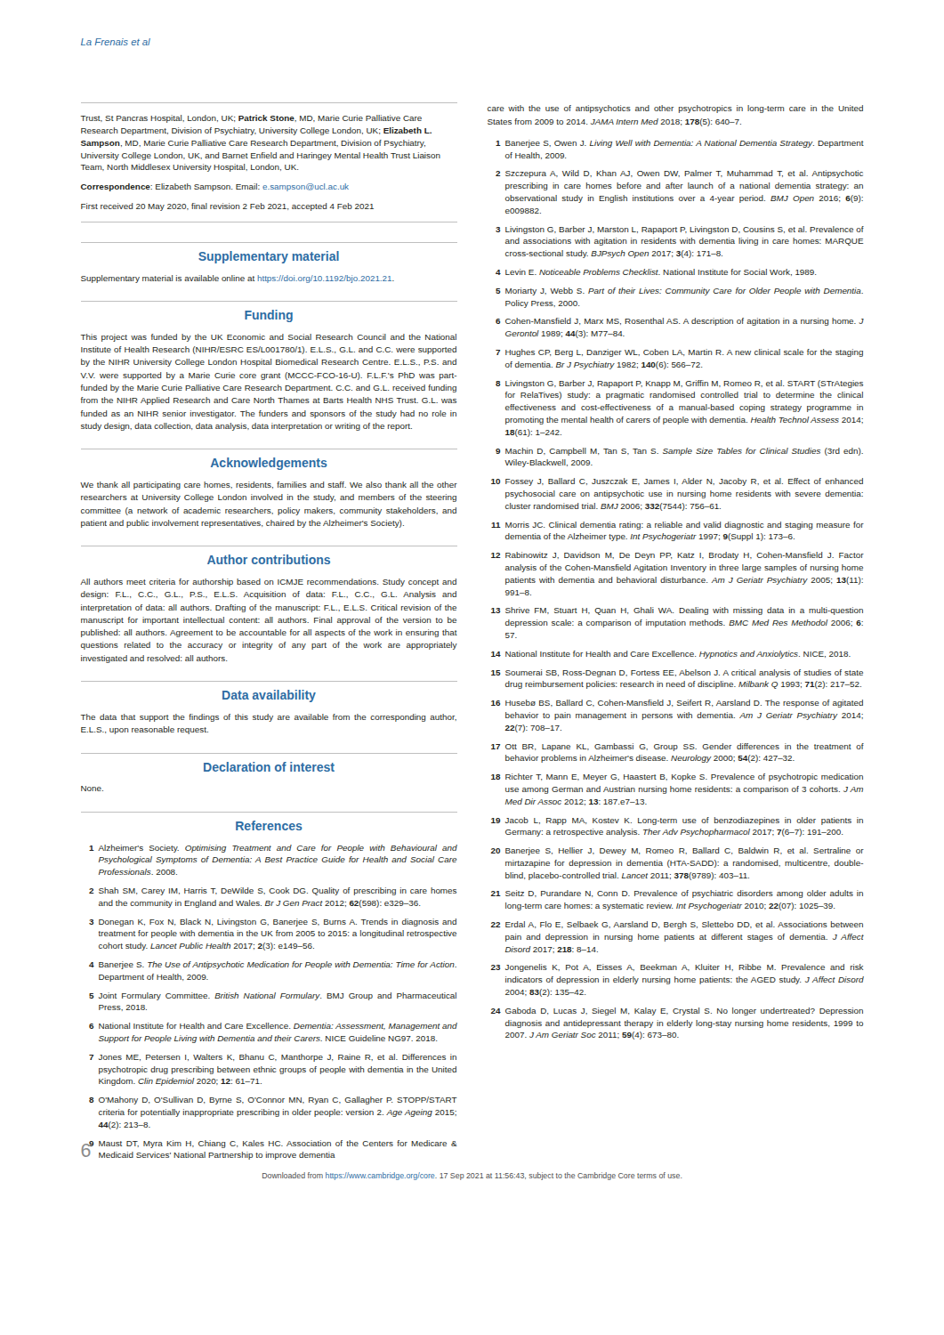La Frenais et al
Trust, St Pancras Hospital, London, UK; Patrick Stone, MD, Marie Curie Palliative Care Research Department, Division of Psychiatry, University College London, UK; Elizabeth L. Sampson, MD, Marie Curie Palliative Care Research Department, Division of Psychiatry, University College London, UK, and Barnet Enfield and Haringey Mental Health Trust Liaison Team, North Middlesex University Hospital, London, UK.
Correspondence: Elizabeth Sampson. Email: e.sampson@ucl.ac.uk
First received 20 May 2020, final revision 2 Feb 2021, accepted 4 Feb 2021
Supplementary material
Supplementary material is available online at https://doi.org/10.1192/bjo.2021.21.
Funding
This project was funded by the UK Economic and Social Research Council and the National Institute of Health Research (NIHR/ESRC ES/L001780/1). E.L.S., G.L. and C.C. were supported by the NIHR University College London Hospital Biomedical Research Centre. E.L.S., P.S. and V.V. were supported by a Marie Curie core grant (MCCC-FCO-16-U). F.L.F.'s PhD was part-funded by the Marie Curie Palliative Care Research Department. C.C. and G.L. received funding from the NIHR Applied Research and Care North Thames at Barts Health NHS Trust. G.L. was funded as an NIHR senior investigator. The funders and sponsors of the study had no role in study design, data collection, data analysis, data interpretation or writing of the report.
Acknowledgements
We thank all participating care homes, residents, families and staff. We also thank all the other researchers at University College London involved in the study, and members of the steering committee (a network of academic researchers, policy makers, community stakeholders, and patient and public involvement representatives, chaired by the Alzheimer's Society).
Author contributions
All authors meet criteria for authorship based on ICMJE recommendations. Study concept and design: F.L., C.C., G.L., P.S., E.L.S. Acquisition of data: F.L., C.C., G.L. Analysis and interpretation of data: all authors. Drafting of the manuscript: F.L., E.L.S. Critical revision of the manuscript for important intellectual content: all authors. Final approval of the version to be published: all authors. Agreement to be accountable for all aspects of the work in ensuring that questions related to the accuracy or integrity of any part of the work are appropriately investigated and resolved: all authors.
Data availability
The data that support the findings of this study are available from the corresponding author, E.L.S., upon reasonable request.
Declaration of interest
None.
References
Alzheimer's Society. Optimising Treatment and Care for People with Behavioural and Psychological Symptoms of Dementia: A Best Practice Guide for Health and Social Care Professionals. 2008.
Shah SM, Carey IM, Harris T, DeWilde S, Cook DG. Quality of prescribing in care homes and the community in England and Wales. Br J Gen Pract 2012; 62(598): e329–36.
Donegan K, Fox N, Black N, Livingston G, Banerjee S, Burns A. Trends in diagnosis and treatment for people with dementia in the UK from 2005 to 2015: a longitudinal retrospective cohort study. Lancet Public Health 2017; 2(3): e149–56.
Banerjee S. The Use of Antipsychotic Medication for People with Dementia: Time for Action. Department of Health, 2009.
Joint Formulary Committee. British National Formulary. BMJ Group and Pharmaceutical Press, 2018.
National Institute for Health and Care Excellence. Dementia: Assessment, Management and Support for People Living with Dementia and their Carers. NICE Guideline NG97. 2018.
Jones ME, Petersen I, Walters K, Bhanu C, Manthorpe J, Raine R, et al. Differences in psychotropic drug prescribing between ethnic groups of people with dementia in the United Kingdom. Clin Epidemiol 2020; 12: 61–71.
O'Mahony D, O'Sullivan D, Byrne S, O'Connor MN, Ryan C, Gallagher P. STOPP/START criteria for potentially inappropriate prescribing in older people: version 2. Age Ageing 2015; 44(2): 213–8.
Maust DT, Myra Kim H, Chiang C, Kales HC. Association of the Centers for Medicare & Medicaid Services' National Partnership to improve dementia
care with the use of antipsychotics and other psychotropics in long-term care in the United States from 2009 to 2014. JAMA Intern Med 2018; 178(5): 640–7.
Banerjee S, Owen J. Living Well with Dementia: A National Dementia Strategy. Department of Health, 2009.
Szczepura A, Wild D, Khan AJ, Owen DW, Palmer T, Muhammad T, et al. Antipsychotic prescribing in care homes before and after launch of a national dementia strategy: an observational study in English institutions over a 4-year period. BMJ Open 2016; 6(9): e009882.
Livingston G, Barber J, Marston L, Rapaport P, Livingston D, Cousins S, et al. Prevalence of and associations with agitation in residents with dementia living in care homes: MARQUE cross-sectional study. BJPsych Open 2017; 3(4): 171–8.
Levin E. Noticeable Problems Checklist. National Institute for Social Work, 1989.
Moriarty J, Webb S. Part of their Lives: Community Care for Older People with Dementia. Policy Press, 2000.
Cohen-Mansfield J, Marx MS, Rosenthal AS. A description of agitation in a nursing home. J Gerontol 1989; 44(3): M77–84.
Hughes CP, Berg L, Danziger WL, Coben LA, Martin R. A new clinical scale for the staging of dementia. Br J Psychiatry 1982; 140(6): 566–72.
Livingston G, Barber J, Rapaport P, Knapp M, Griffin M, Romeo R, et al. START (STrAtegies for RelaTives) study: a pragmatic randomised controlled trial to determine the clinical effectiveness and cost-effectiveness of a manual-based coping strategy programme in promoting the mental health of carers of people with dementia. Health Technol Assess 2014; 18(61): 1–242.
Machin D, Campbell M, Tan S, Tan S. Sample Size Tables for Clinical Studies (3rd edn). Wiley-Blackwell, 2009.
Fossey J, Ballard C, Juszczak E, James I, Alder N, Jacoby R, et al. Effect of enhanced psychosocial care on antipsychotic use in nursing home residents with severe dementia: cluster randomised trial. BMJ 2006; 332(7544): 756–61.
Morris JC. Clinical dementia rating: a reliable and valid diagnostic and staging measure for dementia of the Alzheimer type. Int Psychogeriatr 1997; 9(Suppl 1): 173–6.
Rabinowitz J, Davidson M, De Deyn PP, Katz I, Brodaty H, Cohen-Mansfield J. Factor analysis of the Cohen-Mansfield Agitation Inventory in three large samples of nursing home patients with dementia and behavioral disturbance. Am J Geriatr Psychiatry 2005; 13(11): 991–8.
Shrive FM, Stuart H, Quan H, Ghali WA. Dealing with missing data in a multi-question depression scale: a comparison of imputation methods. BMC Med Res Methodol 2006; 6: 57.
National Institute for Health and Care Excellence. Hypnotics and Anxiolytics. NICE, 2018.
Soumerai SB, Ross-Degnan D, Fortess EE, Abelson J. A critical analysis of studies of state drug reimbursement policies: research in need of discipline. Milbank Q 1993; 71(2): 217–52.
Husebø BS, Ballard C, Cohen-Mansfield J, Seifert R, Aarsland D. The response of agitated behavior to pain management in persons with dementia. Am J Geriatr Psychiatry 2014; 22(7): 708–17.
Ott BR, Lapane KL, Gambassi G, Group SS. Gender differences in the treatment of behavior problems in Alzheimer's disease. Neurology 2000; 54(2): 427–32.
Richter T, Mann E, Meyer G, Haastert B, Kopke S. Prevalence of psychotropic medication use among German and Austrian nursing home residents: a comparison of 3 cohorts. J Am Med Dir Assoc 2012; 13: 187.e7–13.
Jacob L, Rapp MA, Kostev K. Long-term use of benzodiazepines in older patients in Germany: a retrospective analysis. Ther Adv Psychopharmacol 2017; 7(6–7): 191–200.
Banerjee S, Hellier J, Dewey M, Romeo R, Ballard C, Baldwin R, et al. Sertraline or mirtazapine for depression in dementia (HTA-SADD): a randomised, multicentre, double-blind, placebo-controlled trial. Lancet 2011; 378(9789): 403–11.
Seitz D, Purandare N, Conn D. Prevalence of psychiatric disorders among older adults in long-term care homes: a systematic review. Int Psychogeriatr 2010; 22(07): 1025–39.
Erdal A, Flo E, Selbaek G, Aarsland D, Bergh S, Slettebo DD, et al. Associations between pain and depression in nursing home patients at different stages of dementia. J Affect Disord 2017; 218: 8–14.
Jongenelis K, Pot A, Eisses A, Beekman A, Kluiter H, Ribbe M. Prevalence and risk indicators of depression in elderly nursing home patients: the AGED study. J Affect Disord 2004; 83(2): 135–42.
Gaboda D, Lucas J, Siegel M, Kalay E, Crystal S. No longer undertreated? Depression diagnosis and antidepressant therapy in elderly long-stay nursing home residents, 1999 to 2007. J Am Geriatr Soc 2011; 59(4): 673–80.
6
Downloaded from https://www.cambridge.org/core. 17 Sep 2021 at 11:56:43, subject to the Cambridge Core terms of use.